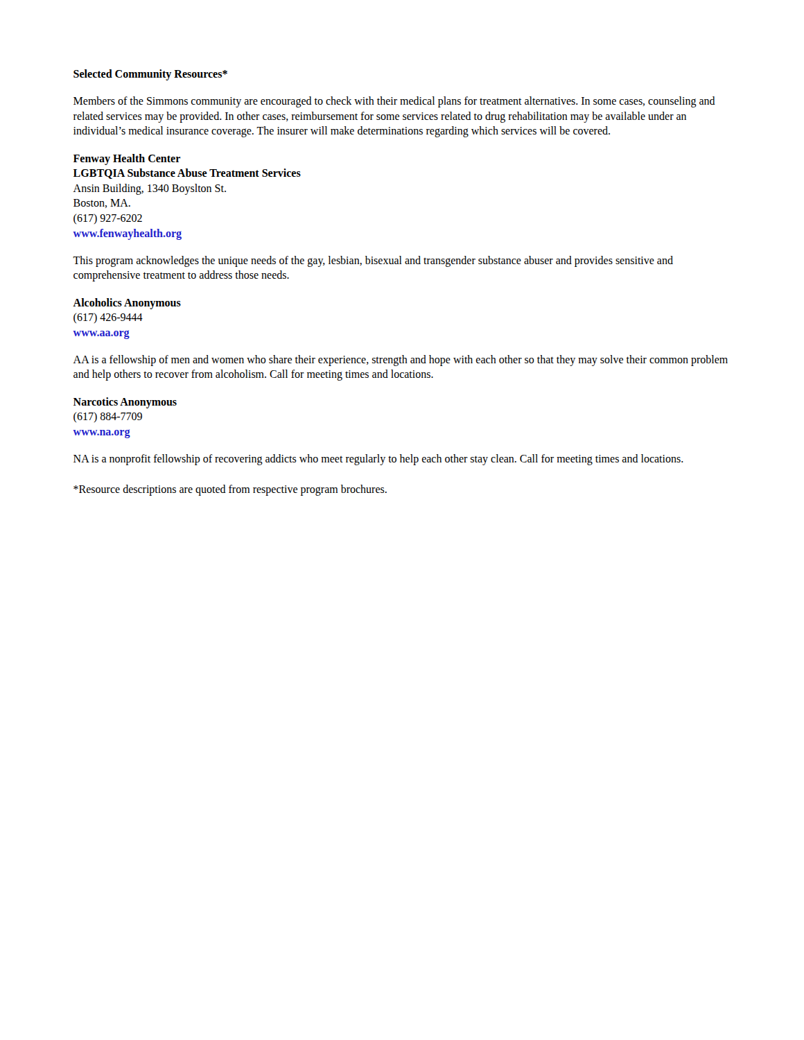Selected Community Resources*
Members of the Simmons community are encouraged to check with their medical plans for treatment alternatives. In some cases, counseling and related services may be provided. In other cases, reimbursement for some services related to drug rehabilitation may be available under an individual’s medical insurance coverage. The insurer will make determinations regarding which services will be covered.
Fenway Health Center
LGBTQIA Substance Abuse Treatment Services
Ansin Building, 1340 Boyslton St.
Boston, MA.
(617) 927-6202
www.fenwayhealth.org
This program acknowledges the unique needs of the gay, lesbian, bisexual and transgender substance abuser and provides sensitive and comprehensive treatment to address those needs.
Alcoholics Anonymous
(617) 426-9444
www.aa.org
AA is a fellowship of men and women who share their experience, strength and hope with each other so that they may solve their common problem and help others to recover from alcoholism. Call for meeting times and locations.
Narcotics Anonymous
(617) 884-7709
www.na.org
NA is a nonprofit fellowship of recovering addicts who meet regularly to help each other stay clean. Call for meeting times and locations.
*Resource descriptions are quoted from respective program brochures.